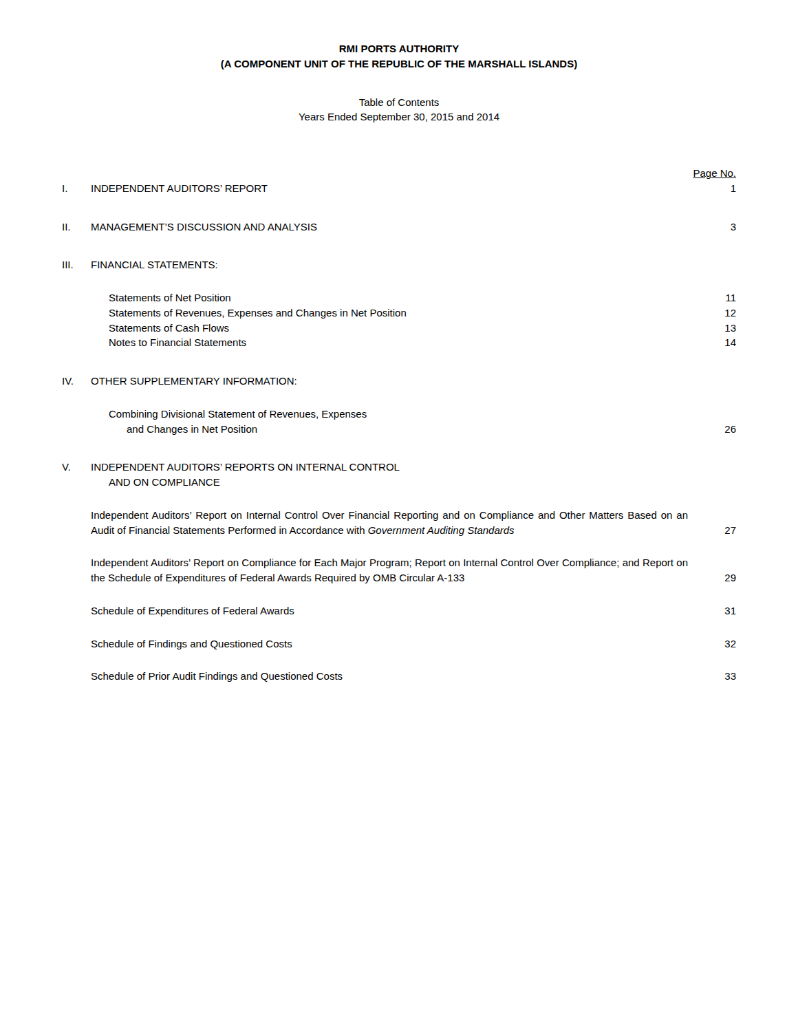RMI PORTS AUTHORITY
(A COMPONENT UNIT OF THE REPUBLIC OF THE MARSHALL ISLANDS)
Table of Contents
Years Ended September 30, 2015 and 2014
| | | Page No. |
| I. | INDEPENDENT AUDITORS’ REPORT | 1 |
| II. | MANAGEMENT’S DISCUSSION AND ANALYSIS | 3 |
| III. | FINANCIAL STATEMENTS: | |
| | Statements of Net Position | 11 |
| | Statements of Revenues, Expenses and Changes in Net Position | 12 |
| | Statements of Cash Flows | 13 |
| | Notes to Financial Statements | 14 |
| IV. | OTHER SUPPLEMENTARY INFORMATION: | |
| | Combining Divisional Statement of Revenues, Expenses | |
| | and Changes in Net Position | 26 |
| V. | INDEPENDENT AUDITORS’ REPORTS ON INTERNAL CONTROL | |
| | AND ON COMPLIANCE | |
| | Independent Auditors’ Report on Internal Control Over Financial Reporting and on Compliance and Other Matters Based on an Audit of Financial Statements Performed in Accordance with Government Auditing Standards | 27 |
| | Independent Auditors’ Report on Compliance for Each Major Program; Report on Internal Control Over Compliance; and Report on the Schedule of Expenditures of Federal Awards Required by OMB Circular A-133 | 29 |
| | Schedule of Expenditures of Federal Awards | 31 |
| | Schedule of Findings and Questioned Costs | 32 |
| | Schedule of Prior Audit Findings and Questioned Costs | 33 |